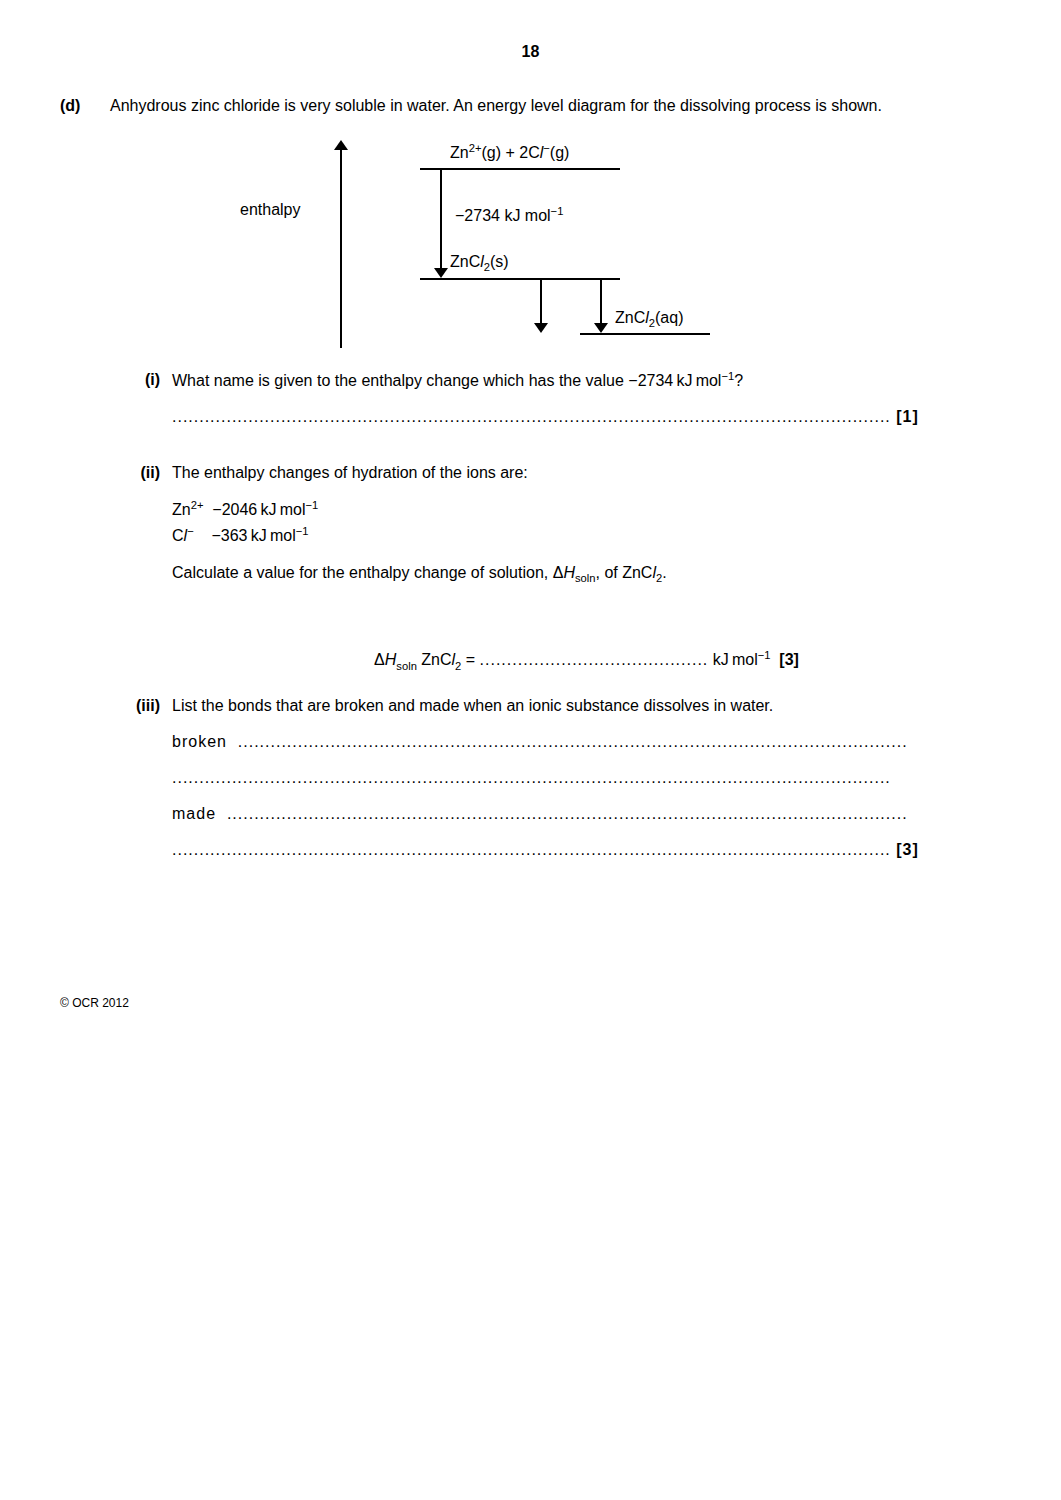18
(d)
Anhydrous zinc chloride is very soluble in water. An energy level diagram for the dissolving process is shown.
enthalpy
Zn2+(g) + 2Cl−(g)
−2734 kJ mol−1
ZnCl2(s)
ZnCl2(aq)
(i)
What name is given to the enthalpy change which has the value −2734 kJ mol−1?
.................................................................................................................................... [1]
(ii)
The enthalpy changes of hydration of the ions are:
Zn2+ −2046 kJ mol−1
Cl− −363 kJ mol−1
Calculate a value for the enthalpy change of solution, ΔHsoln, of ZnCl2.
ΔHsoln ZnCl2 = .......................................... kJ mol−1 [3]
(iii)
List the bonds that are broken and made when an ionic substance dissolves in water.
broken ...........................................................................................................................
....................................................................................................................................
made .............................................................................................................................
.................................................................................................................................... [3]
© OCR 2012